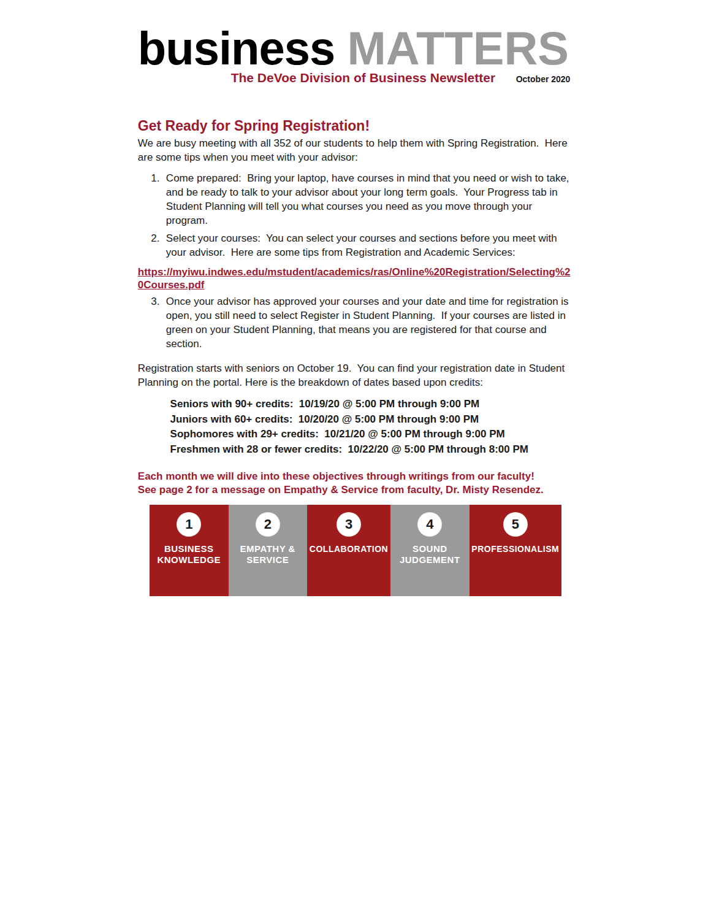business MATTERS
The DeVoe Division of Business Newsletter
October 2020
Get Ready for Spring Registration!
We are busy meeting with all 352 of our students to help them with Spring Registration. Here are some tips when you meet with your advisor:
Come prepared: Bring your laptop, have courses in mind that you need or wish to take, and be ready to talk to your advisor about your long term goals. Your Progress tab in Student Planning will tell you what courses you need as you move through your program.
Select your courses: You can select your courses and sections before you meet with your advisor. Here are some tips from Registration and Academic Services:
https://myiwu.indwes.edu/mstudent/academics/ras/Online%20Registration/Selecting%20Courses.pdf
Once your advisor has approved your courses and your date and time for registration is open, you still need to select Register in Student Planning. If your courses are listed in green on your Student Planning, that means you are registered for that course and section.
Registration starts with seniors on October 19. You can find your registration date in Student Planning on the portal. Here is the breakdown of dates based upon credits:
Seniors with 90+ credits: 10/19/20 @ 5:00 PM through 9:00 PM
Juniors with 60+ credits: 10/20/20 @ 5:00 PM through 9:00 PM
Sophomores with 29+ credits: 10/21/20 @ 5:00 PM through 9:00 PM
Freshmen with 28 or fewer credits: 10/22/20 @ 5:00 PM through 8:00 PM
Each month we will dive into these objectives through writings from our faculty!
See page 2 for a message on Empathy & Service from faculty, Dr. Misty Resendez.
1
Business
Knowledge
2
Empathy &
Service
3
Collaboration
4
Sound
Judgement
5
Professionalism